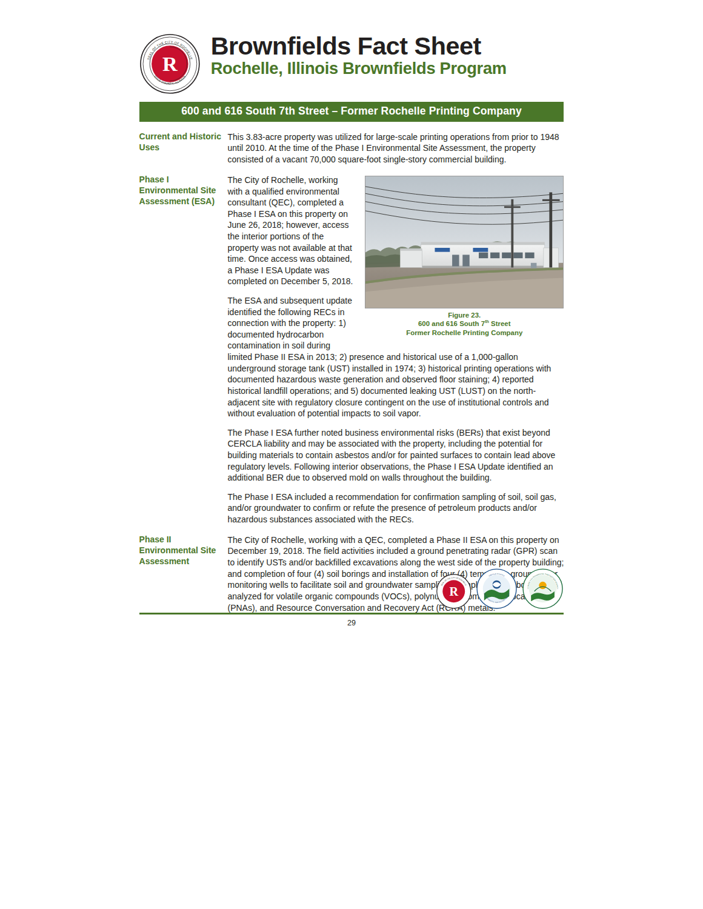R SEAL OF THE CITY OF ROCHELLE OGLE COUNTY, ILLINOIS
Brownfields Fact Sheet
Rochelle, Illinois Brownfields Program
600 and 616 South 7th Street – Former Rochelle Printing Company
Current and Historic Uses
This 3.83-acre property was utilized for large-scale printing operations from prior to 1948 until 2010. At the time of the Phase I Environmental Site Assessment, the property consisted of a vacant 70,000 square-foot single-story commercial building.
Phase I Environmental Site Assessment (ESA)
Figure 23.
600 and 616 South 7th Street
Former Rochelle Printing Company
The City of Rochelle, working with a qualified environmental consultant (QEC), completed a Phase I ESA on this property on June 26, 2018; however, access the interior portions of the property was not available at that time. Once access was obtained, a Phase I ESA Update was completed on December 5, 2018.
The ESA and subsequent update identified the following RECs in connection with the property: 1) documented hydrocarbon contamination in soil during limited Phase II ESA in 2013; 2) presence and historical use of a 1,000-gallon underground storage tank (UST) installed in 1974; 3) historical printing operations with documented hazardous waste generation and observed floor staining; 4) reported historical landfill operations; and 5) documented leaking UST (LUST) on the north-adjacent site with regulatory closure contingent on the use of institutional controls and without evaluation of potential impacts to soil vapor.
The Phase I ESA further noted business environmental risks (BERs) that exist beyond CERCLA liability and may be associated with the property, including the potential for building materials to contain asbestos and/or for painted surfaces to contain lead above regulatory levels. Following interior observations, the Phase I ESA Update identified an additional BER due to observed mold on walls throughout the building.
The Phase I ESA included a recommendation for confirmation sampling of soil, soil gas, and/or groundwater to confirm or refute the presence of petroleum products and/or hazardous substances associated with the RECs.
Phase II Environmental Site Assessment
The City of Rochelle, working with a QEC, completed a Phase II ESA on this property on December 19, 2018. The field activities included a ground penetrating radar (GPR) scan to identify USTs and/or backfilled excavations along the west side of the property building; and completion of four (4) soil borings and installation of four (4) temporary groundwater monitoring wells to facilitate soil and groundwater sampling. Samples were laboratory analyzed for volatile organic compounds (VOCs), polynuclear aromatic hydrocarbons (PNAs), and Resource Conversation and Recovery Act (RCRA) metals.
R SEAL OF THE CITY OF ROCHELLE
UNITED STATES ENVIRONMENTAL PROTECTION AGENCY
ILLINOIS ENVIRONMENTAL PROTECTION AGENCY
29